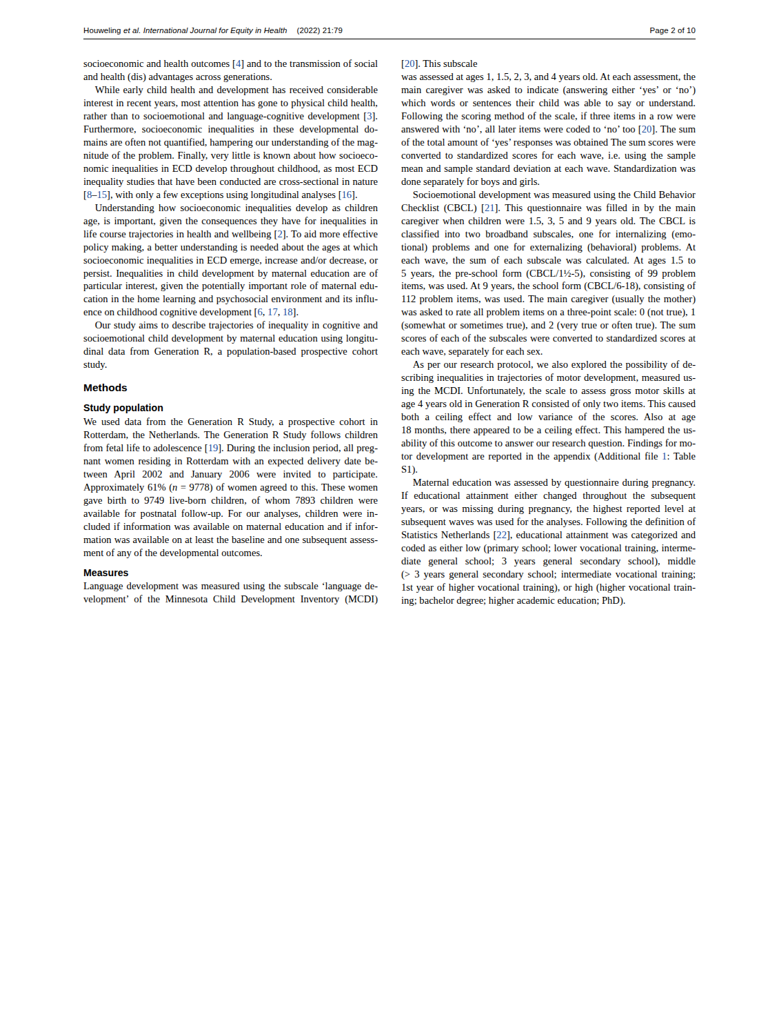Houweling et al. International Journal for Equity in Health(2022) 21:79
Page 2 of 10
socioeconomic and health outcomes [4] and to the transmission of social and health (dis) advantages across generations.
While early child health and development has received considerable interest in recent years, most attention has gone to physical child health, rather than to socioemotional and language-cognitive development [3]. Furthermore, socioeconomic inequalities in these developmental domains are often not quantified, hampering our understanding of the magnitude of the problem. Finally, very little is known about how socioeconomic inequalities in ECD develop throughout childhood, as most ECD inequality studies that have been conducted are cross-sectional in nature [8–15], with only a few exceptions using longitudinal analyses [16].
Understanding how socioeconomic inequalities develop as children age, is important, given the consequences they have for inequalities in life course trajectories in health and wellbeing [2]. To aid more effective policy making, a better understanding is needed about the ages at which socioeconomic inequalities in ECD emerge, increase and/or decrease, or persist. Inequalities in child development by maternal education are of particular interest, given the potentially important role of maternal education in the home learning and psychosocial environment and its influence on childhood cognitive development [6, 17, 18].
Our study aims to describe trajectories of inequality in cognitive and socioemotional child development by maternal education using longitudinal data from Generation R, a population-based prospective cohort study.
Methods
Study population
We used data from the Generation R Study, a prospective cohort in Rotterdam, the Netherlands. The Generation R Study follows children from fetal life to adolescence [19]. During the inclusion period, all pregnant women residing in Rotterdam with an expected delivery date between April 2002 and January 2006 were invited to participate. Approximately 61% (n = 9778) of women agreed to this. These women gave birth to 9749 live-born children, of whom 7893 children were available for postnatal follow-up. For our analyses, children were included if information was available on maternal education and if information was available on at least the baseline and one subsequent assessment of any of the developmental outcomes.
Measures
Language development was measured using the subscale ‘language development’ of the Minnesota Child Development Inventory (MCDI) [20]. This subscale
was assessed at ages 1, 1.5, 2, 3, and 4 years old. At each assessment, the main caregiver was asked to indicate (answering either ‘yes’ or ‘no’) which words or sentences their child was able to say or understand. Following the scoring method of the scale, if three items in a row were answered with ‘no’, all later items were coded to ‘no’ too [20]. The sum of the total amount of ‘yes’ responses was obtained The sum scores were converted to standardized scores for each wave, i.e. using the sample mean and sample standard deviation at each wave. Standardization was done separately for boys and girls.
Socioemotional development was measured using the Child Behavior Checklist (CBCL) [21]. This questionnaire was filled in by the main caregiver when children were 1.5, 3, 5 and 9 years old. The CBCL is classified into two broadband subscales, one for internalizing (emotional) problems and one for externalizing (behavioral) problems. At each wave, the sum of each subscale was calculated. At ages 1.5 to 5 years, the pre-school form (CBCL/1½-5), consisting of 99 problem items, was used. At 9 years, the school form (CBCL/6-18), consisting of 112 problem items, was used. The main caregiver (usually the mother) was asked to rate all problem items on a three-point scale: 0 (not true), 1 (somewhat or sometimes true), and 2 (very true or often true). The sum scores of each of the subscales were converted to standardized scores at each wave, separately for each sex.
As per our research protocol, we also explored the possibility of describing inequalities in trajectories of motor development, measured using the MCDI. Unfortunately, the scale to assess gross motor skills at age 4 years old in Generation R consisted of only two items. This caused both a ceiling effect and low variance of the scores. Also at age 18 months, there appeared to be a ceiling effect. This hampered the usability of this outcome to answer our research question. Findings for motor development are reported in the appendix (Additional file 1: Table S1).
Maternal education was assessed by questionnaire during pregnancy. If educational attainment either changed throughout the subsequent years, or was missing during pregnancy, the highest reported level at subsequent waves was used for the analyses. Following the definition of Statistics Netherlands [22], educational attainment was categorized and coded as either low (primary school; lower vocational training, intermediate general school; 3 years general secondary school), middle (> 3 years general secondary school; intermediate vocational training; 1st year of higher vocational training), or high (higher vocational training; bachelor degree; higher academic education; PhD).